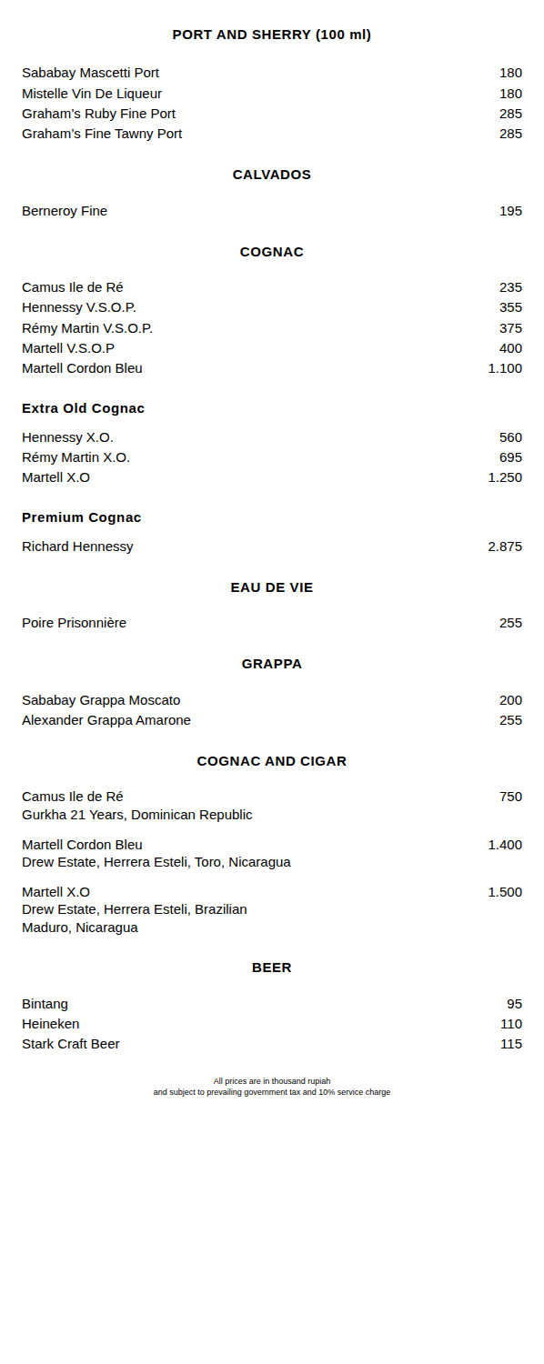PORT AND SHERRY (100 ml)
| Sababay Mascetti Port | 180 |
| Mistelle Vin De Liqueur | 180 |
| Graham’s Ruby Fine Port | 285 |
| Graham’s Fine Tawny Port | 285 |
CALVADOS
| Berneroy Fine | 195 |
COGNAC
| Camus Ile de Ré | 235 |
| Hennessy V.S.O.P. | 355 |
| Rémy Martin V.S.O.P. | 375 |
| Martell V.S.O.P | 400 |
| Martell Cordon Bleu | 1.100 |
Extra Old Cognac
| Hennessy X.O. | 560 |
| Rémy Martin X.O. | 695 |
| Martell X.O | 1.250 |
Premium Cognac
| Richard Hennessy | 2.875 |
EAU DE VIE
| Poire Prisonnière | 255 |
GRAPPA
| Sababay Grappa Moscato | 200 |
| Alexander Grappa Amarone | 255 |
COGNAC AND CIGAR
| Camus Ile de Ré Gurkha 21 Years, Dominican Republic | 750 |
| Martell Cordon Bleu Drew Estate, Herrera Esteli, Toro, Nicaragua | 1.400 |
| Martell X.O Drew Estate, Herrera Esteli, Brazilian Maduro, Nicaragua | 1.500 |
BEER
| Bintang | 95 |
| Heineken | 110 |
| Stark Craft Beer | 115 |
All prices are in thousand rupiah
and subject to prevailing government tax and 10% service charge